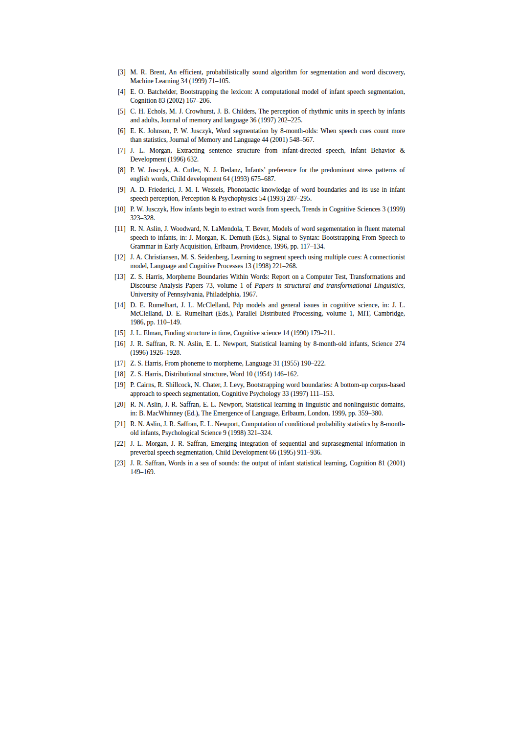[3] M. R. Brent, An efficient, probabilistically sound algorithm for segmentation and word discovery, Machine Learning 34 (1999) 71–105.
[4] E. O. Batchelder, Bootstrapping the lexicon: A computational model of infant speech segmentation, Cognition 83 (2002) 167–206.
[5] C. H. Echols, M. J. Crowhurst, J. B. Childers, The perception of rhythmic units in speech by infants and adults, Journal of memory and language 36 (1997) 202–225.
[6] E. K. Johnson, P. W. Jusczyk, Word segmentation by 8-month-olds: When speech cues count more than statistics, Journal of Memory and Language 44 (2001) 548–567.
[7] J. L. Morgan, Extracting sentence structure from infant-directed speech, Infant Behavior & Development (1996) 632.
[8] P. W. Jusczyk, A. Cutler, N. J. Redanz, Infants’ preference for the predominant stress patterns of english words, Child development 64 (1993) 675–687.
[9] A. D. Friederici, J. M. I. Wessels, Phonotactic knowledge of word boundaries and its use in infant speech perception, Perception & Psychophysics 54 (1993) 287–295.
[10] P. W. Jusczyk, How infants begin to extract words from speech, Trends in Cognitive Sciences 3 (1999) 323–328.
[11] R. N. Aslin, J. Woodward, N. LaMendola, T. Bever, Models of word segementation in fluent maternal speech to infants, in: J. Morgan, K. Demuth (Eds.), Signal to Syntax: Bootstrapping From Speech to Grammar in Early Acquisition, Erlbaum, Providence, 1996, pp. 117–134.
[12] J. A. Christiansen, M. S. Seidenberg, Learning to segment speech using multiple cues: A connectionist model, Language and Cognitive Processes 13 (1998) 221–268.
[13] Z. S. Harris, Morpheme Boundaries Within Words: Report on a Computer Test, Transformations and Discourse Analysis Papers 73, volume 1 of Papers in structural and transformational Linguistics, University of Pennsylvania, Philadelphia, 1967.
[14] D. E. Rumelhart, J. L. McClelland, Pdp models and general issues in cognitive science, in: J. L. McClelland, D. E. Rumelhart (Eds.), Parallel Distributed Processing, volume 1, MIT, Cambridge, 1986, pp. 110–149.
[15] J. L. Elman, Finding structure in time, Cognitive science 14 (1990) 179–211.
[16] J. R. Saffran, R. N. Aslin, E. L. Newport, Statistical learning by 8-month-old infants, Science 274 (1996) 1926–1928.
[17] Z. S. Harris, From phoneme to morpheme, Language 31 (1955) 190–222.
[18] Z. S. Harris, Distributional structure, Word 10 (1954) 146–162.
[19] P. Cairns, R. Shillcock, N. Chater, J. Levy, Bootstrapping word boundaries: A bottom-up corpus-based approach to speech segmentation, Cognitive Psychology 33 (1997) 111–153.
[20] R. N. Aslin, J. R. Saffran, E. L. Newport, Statistical learning in linguistic and nonlinguistic domains, in: B. MacWhinney (Ed.), The Emergence of Language, Erlbaum, London, 1999, pp. 359–380.
[21] R. N. Aslin, J. R. Saffran, E. L. Newport, Computation of conditional probability statistics by 8-month-old infants, Psychological Science 9 (1998) 321–324.
[22] J. L. Morgan, J. R. Saffran, Emerging integration of sequential and suprasegmental information in preverbal speech segmentation, Child Development 66 (1995) 911–936.
[23] J. R. Saffran, Words in a sea of sounds: the output of infant statistical learning, Cognition 81 (2001) 149–169.